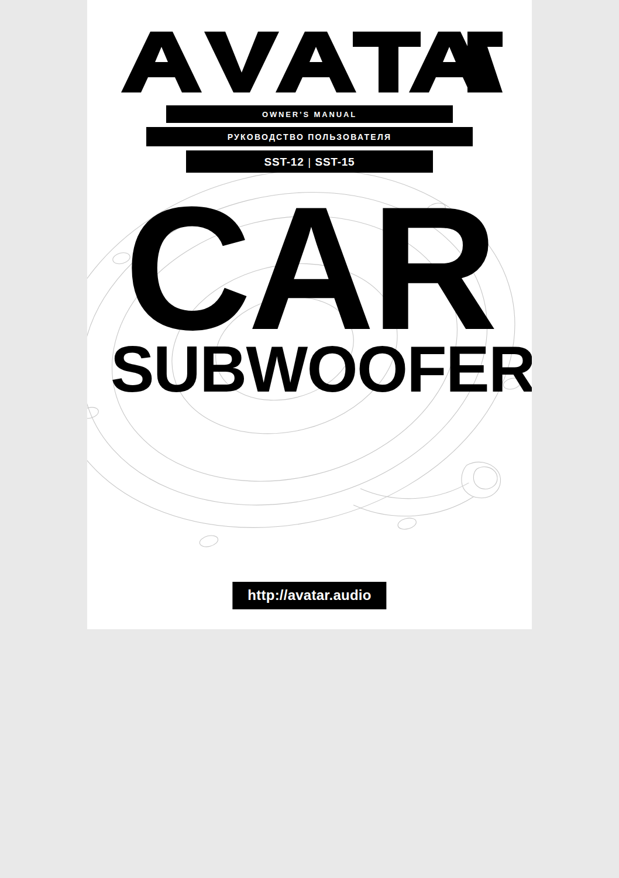AVATAR
OWNER’S MANUAL
РУКОВОДСТВО ПОЛЬЗОВАТЕЛЯ
SST-12|SST-15
CAR SUBWOOFER
http://avatar.audio